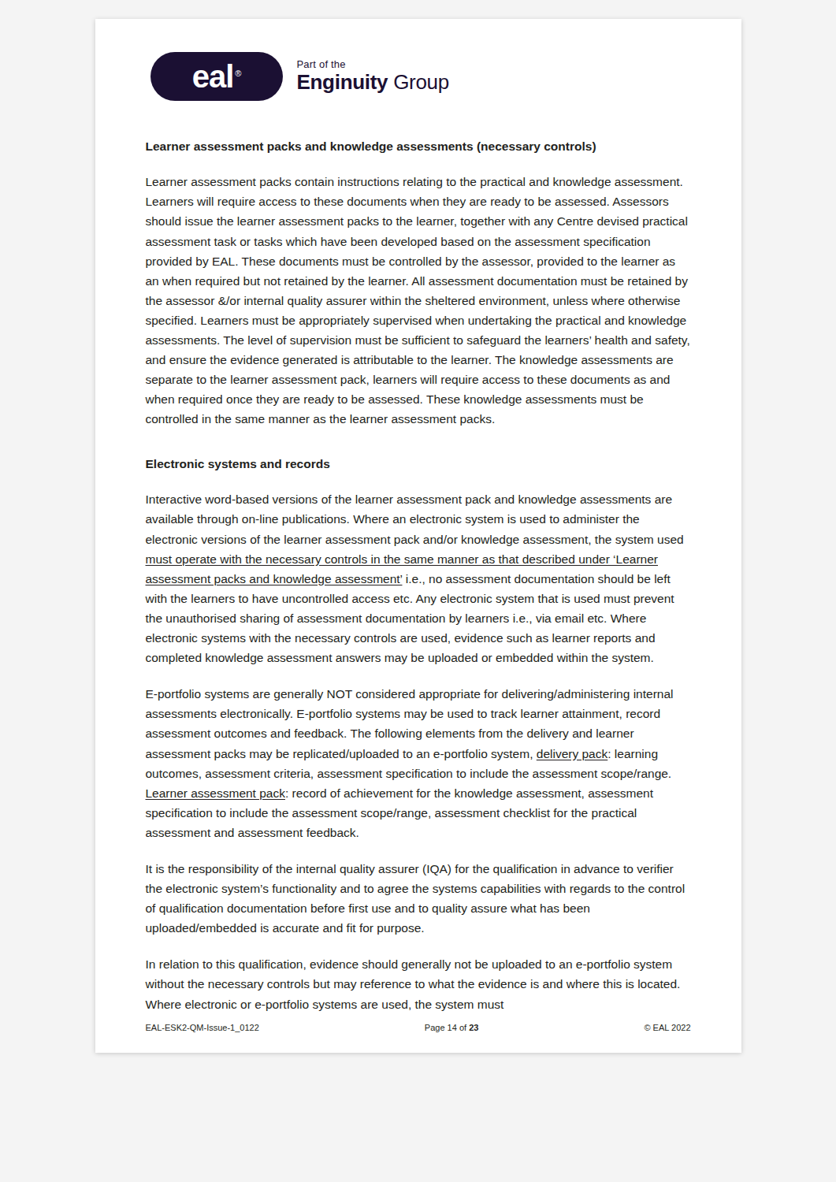eal®
Part of the
Enginuity Group
Learner assessment packs and knowledge assessments (necessary controls)
Learner assessment packs contain instructions relating to the practical and knowledge assessment. Learners will require access to these documents when they are ready to be assessed. Assessors should issue the learner assessment packs to the learner, together with any Centre devised practical assessment task or tasks which have been developed based on the assessment specification provided by EAL. These documents must be controlled by the assessor, provided to the learner as an when required but not retained by the learner. All assessment documentation must be retained by the assessor &/or internal quality assurer within the sheltered environment, unless where otherwise specified. Learners must be appropriately supervised when undertaking the practical and knowledge assessments. The level of supervision must be sufficient to safeguard the learners’ health and safety, and ensure the evidence generated is attributable to the learner. The knowledge assessments are separate to the learner assessment pack, learners will require access to these documents as and when required once they are ready to be assessed. These knowledge assessments must be controlled in the same manner as the learner assessment packs.
Electronic systems and records
Interactive word-based versions of the learner assessment pack and knowledge assessments are available through on-line publications. Where an electronic system is used to administer the electronic versions of the learner assessment pack and/or knowledge assessment, the system used must operate with the necessary controls in the same manner as that described under ‘Learner assessment packs and knowledge assessment’ i.e., no assessment documentation should be left with the learners to have uncontrolled access etc. Any electronic system that is used must prevent the unauthorised sharing of assessment documentation by learners i.e., via email etc. Where electronic systems with the necessary controls are used, evidence such as learner reports and completed knowledge assessment answers may be uploaded or embedded within the system.
E-portfolio systems are generally NOT considered appropriate for delivering/administering internal assessments electronically. E-portfolio systems may be used to track learner attainment, record assessment outcomes and feedback. The following elements from the delivery and learner assessment packs may be replicated/uploaded to an e-portfolio system, delivery pack: learning outcomes, assessment criteria, assessment specification to include the assessment scope/range. Learner assessment pack: record of achievement for the knowledge assessment, assessment specification to include the assessment scope/range, assessment checklist for the practical assessment and assessment feedback.
It is the responsibility of the internal quality assurer (IQA) for the qualification in advance to verifier the electronic system’s functionality and to agree the systems capabilities with regards to the control of qualification documentation before first use and to quality assure what has been uploaded/embedded is accurate and fit for purpose.
In relation to this qualification, evidence should generally not be uploaded to an e-portfolio system without the necessary controls but may reference to what the evidence is and where this is located. Where electronic or e-portfolio systems are used, the system must
EAL-ESK2-QM-Issue-1_0122
Page 14 of 23
© EAL 2022